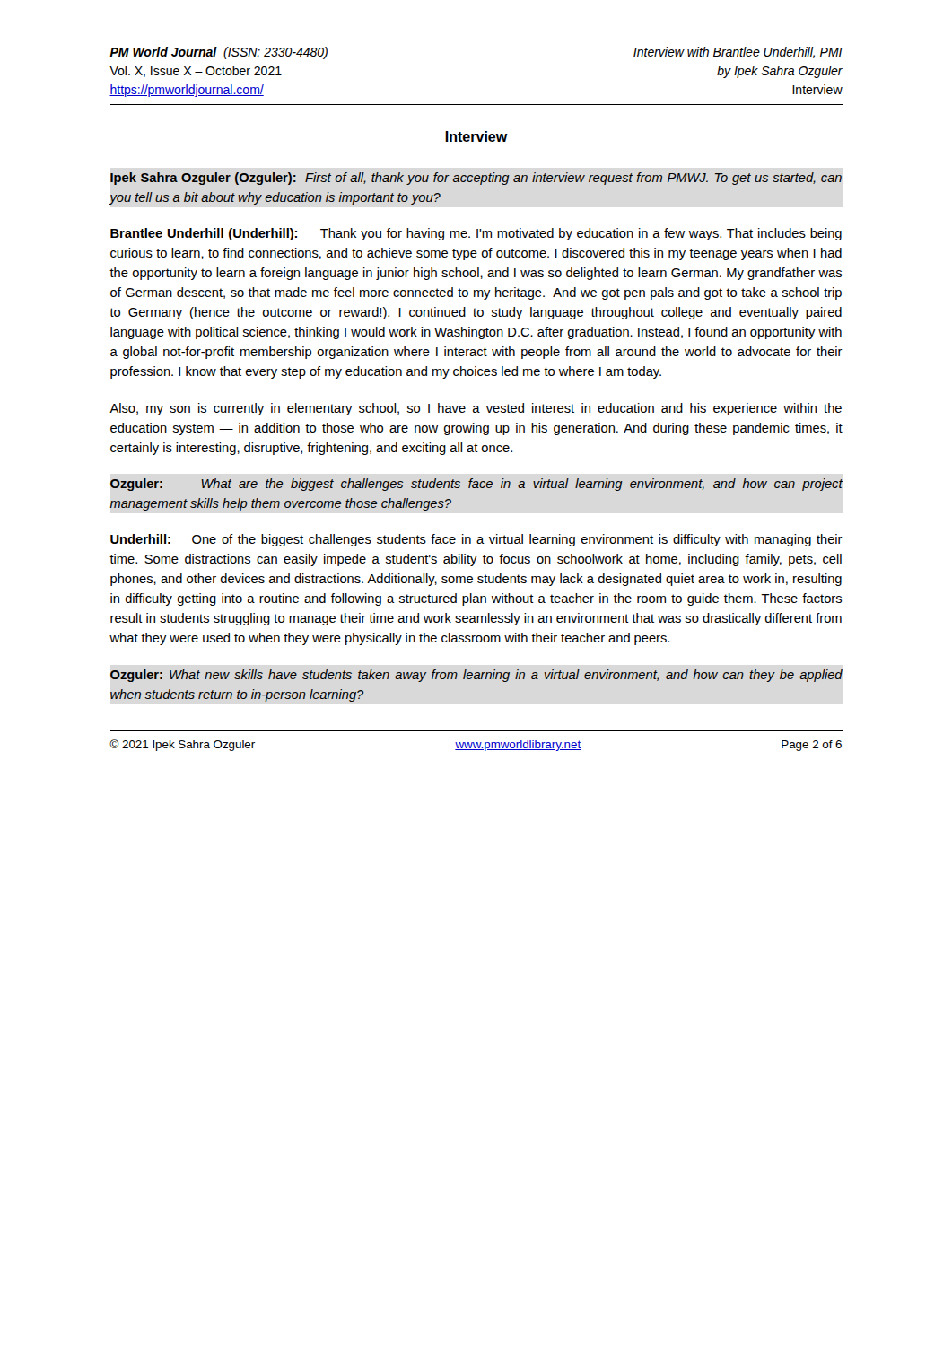PM World Journal (ISSN: 2330-4480)
Vol. X, Issue X – October 2021
https://pmworldjournal.com/
Interview with Brantlee Underhill, PMI
by Ipek Sahra Ozguler
Interview
Interview
Ipek Sahra Ozguler (Ozguler): First of all, thank you for accepting an interview request from PMWJ. To get us started, can you tell us a bit about why education is important to you?
Brantlee Underhill (Underhill): Thank you for having me. I'm motivated by education in a few ways. That includes being curious to learn, to find connections, and to achieve some type of outcome. I discovered this in my teenage years when I had the opportunity to learn a foreign language in junior high school, and I was so delighted to learn German. My grandfather was of German descent, so that made me feel more connected to my heritage. And we got pen pals and got to take a school trip to Germany (hence the outcome or reward!). I continued to study language throughout college and eventually paired language with political science, thinking I would work in Washington D.C. after graduation. Instead, I found an opportunity with a global not-for-profit membership organization where I interact with people from all around the world to advocate for their profession. I know that every step of my education and my choices led me to where I am today.
Also, my son is currently in elementary school, so I have a vested interest in education and his experience within the education system — in addition to those who are now growing up in his generation. And during these pandemic times, it certainly is interesting, disruptive, frightening, and exciting all at once.
Ozguler: What are the biggest challenges students face in a virtual learning environment, and how can project management skills help them overcome those challenges?
Underhill: One of the biggest challenges students face in a virtual learning environment is difficulty with managing their time. Some distractions can easily impede a student's ability to focus on schoolwork at home, including family, pets, cell phones, and other devices and distractions. Additionally, some students may lack a designated quiet area to work in, resulting in difficulty getting into a routine and following a structured plan without a teacher in the room to guide them. These factors result in students struggling to manage their time and work seamlessly in an environment that was so drastically different from what they were used to when they were physically in the classroom with their teacher and peers.
Ozguler: What new skills have students taken away from learning in a virtual environment, and how can they be applied when students return to in-person learning?
© 2021 Ipek Sahra Ozguler
www.pmworldlibrary.net
Page 2 of 6